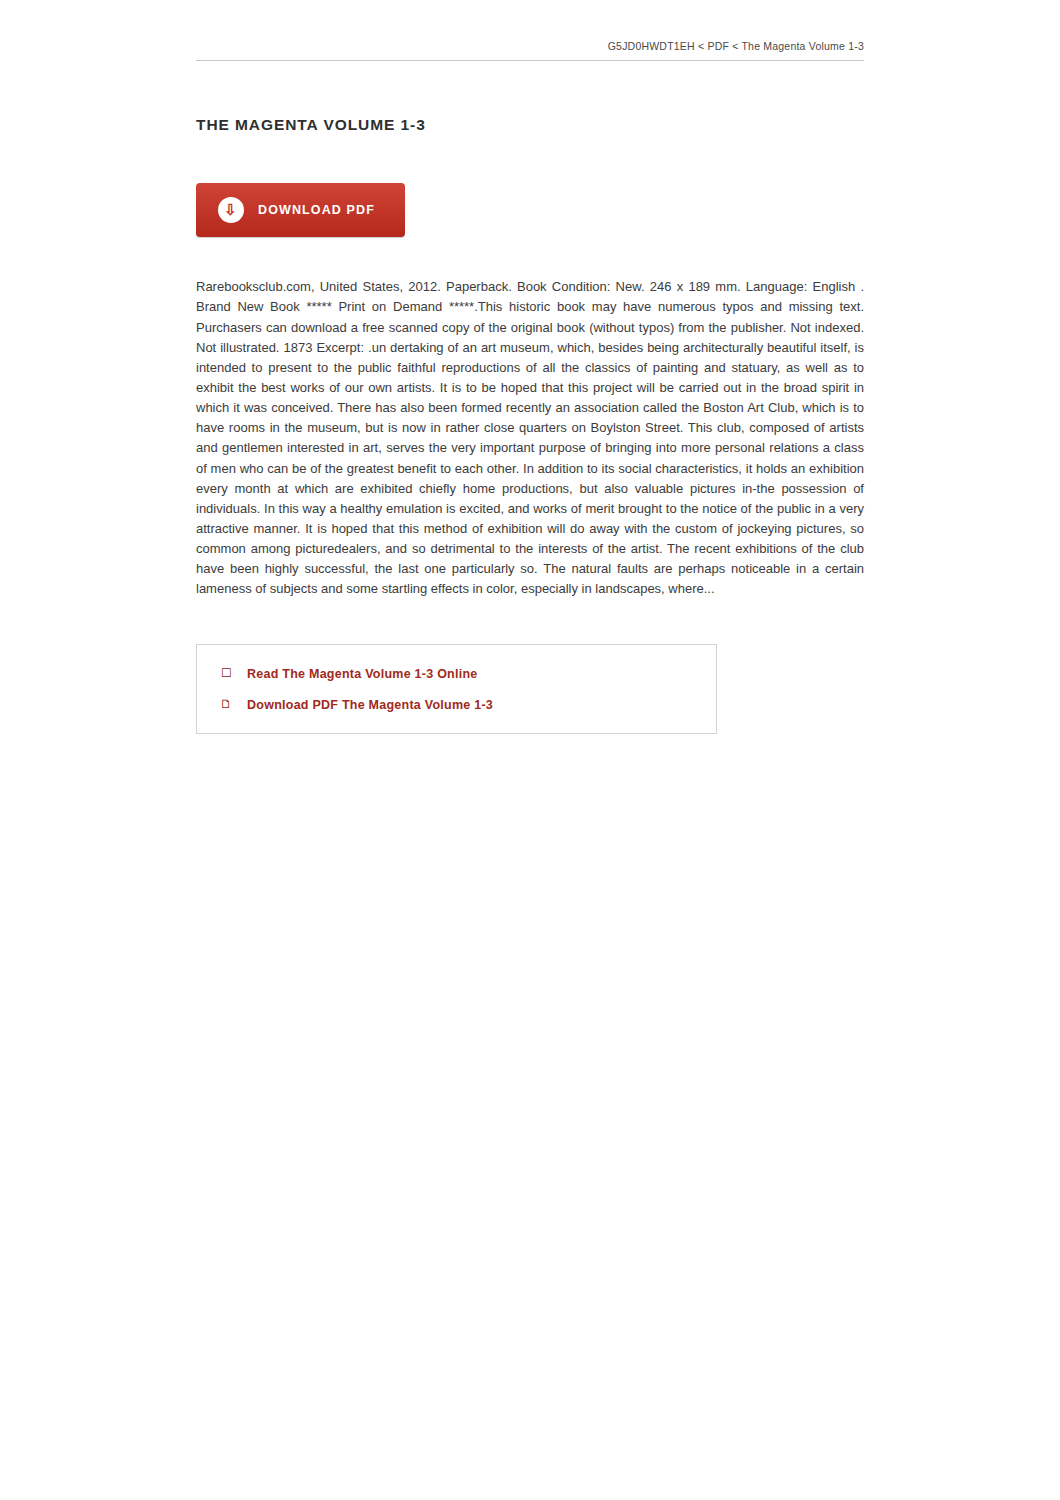G5JD0HWDT1EH < PDF < The Magenta Volume 1-3
THE MAGENTA VOLUME 1-3
⇩DOWNLOAD PDF
Rarebooksclub.com, United States, 2012. Paperback. Book Condition: New. 246 x 189 mm. Language: English . Brand New Book ***** Print on Demand *****.This historic book may have numerous typos and missing text. Purchasers can download a free scanned copy of the original book (without typos) from the publisher. Not indexed. Not illustrated. 1873 Excerpt: .un dertaking of an art museum, which, besides being architecturally beautiful itself, is intended to present to the public faithful reproductions of all the classics of painting and statuary, as well as to exhibit the best works of our own artists. It is to be hoped that this project will be carried out in the broad spirit in which it was conceived. There has also been formed recently an association called the Boston Art Club, which is to have rooms in the museum, but is now in rather close quarters on Boylston Street. This club, composed of artists and gentlemen interested in art, serves the very important purpose of bringing into more personal relations a class of men who can be of the greatest benefit to each other. In addition to its social characteristics, it holds an exhibition every month at which are exhibited chiefly home productions, but also valuable pictures in-the possession of individuals. In this way a healthy emulation is excited, and works of merit brought to the notice of the public in a very attractive manner. It is hoped that this method of exhibition will do away with the custom of jockeying pictures, so common among picturedealers, and so detrimental to the interests of the artist. The recent exhibitions of the club have been highly successful, the last one particularly so. The natural faults are perhaps noticeable in a certain lameness of subjects and some startling effects in color, especially in landscapes, where...
☐Read The Magenta Volume 1-3 Online
🗋Download PDF The Magenta Volume 1-3